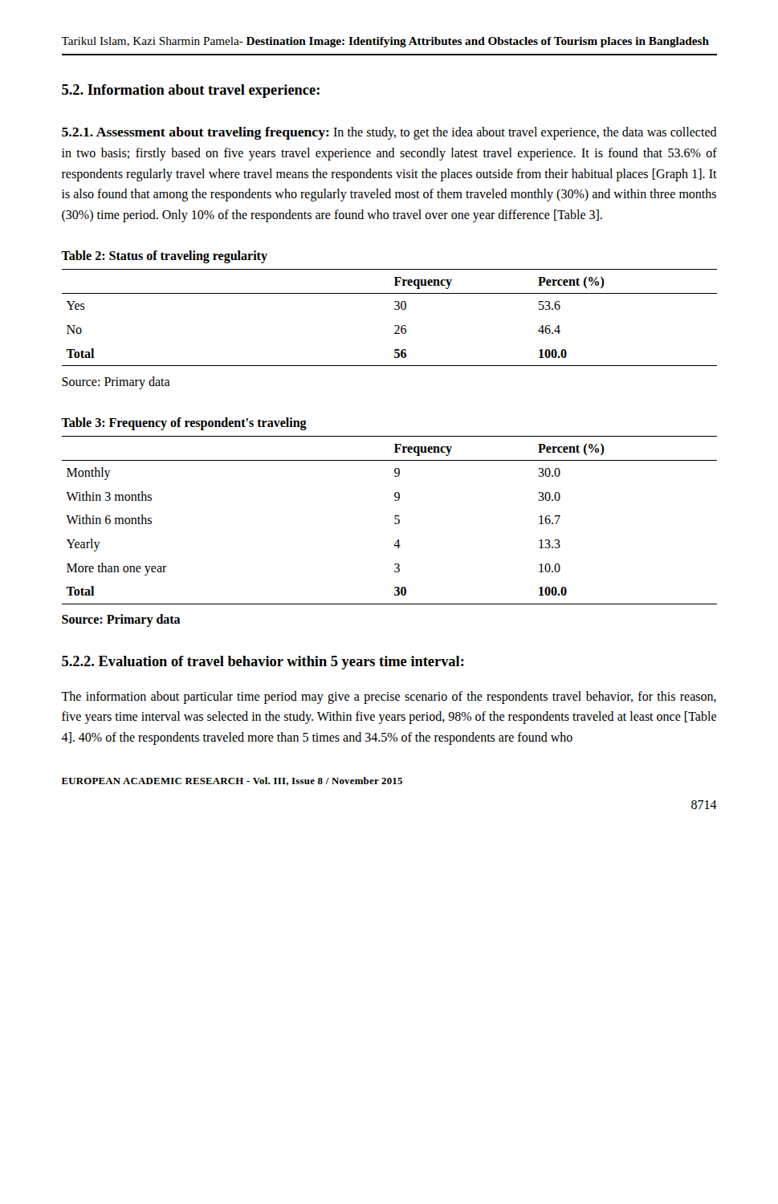Tarikul Islam, Kazi Sharmin Pamela- Destination Image: Identifying Attributes and Obstacles of Tourism places in Bangladesh
5.2. Information about travel experience:
5.2.1. Assessment about traveling frequency:
In the study, to get the idea about travel experience, the data was collected in two basis; firstly based on five years travel experience and secondly latest travel experience. It is found that 53.6% of respondents regularly travel where travel means the respondents visit the places outside from their habitual places [Graph 1]. It is also found that among the respondents who regularly traveled most of them traveled monthly (30%) and within three months (30%) time period. Only 10% of the respondents are found who travel over one year difference [Table 3].
Table 2: Status of traveling regularity
| | Frequency | Percent (%) |
| --- | --- | --- |
| Yes | 30 | 53.6 |
| No | 26 | 46.4 |
| Total | 56 | 100.0 |
Source: Primary data
Table 3: Frequency of respondent's traveling
| | Frequency | Percent (%) |
| --- | --- | --- |
| Monthly | 9 | 30.0 |
| Within 3 months | 9 | 30.0 |
| Within 6 months | 5 | 16.7 |
| Yearly | 4 | 13.3 |
| More than one year | 3 | 10.0 |
| Total | 30 | 100.0 |
Source: Primary data
5.2.2. Evaluation of travel behavior within 5 years time interval:
The information about particular time period may give a precise scenario of the respondents travel behavior, for this reason, five years time interval was selected in the study. Within five years period, 98% of the respondents traveled at least once [Table 4]. 40% of the respondents traveled more than 5 times and 34.5% of the respondents are found who
EUROPEAN ACADEMIC RESEARCH - Vol. III, Issue 8 / November 2015
8714